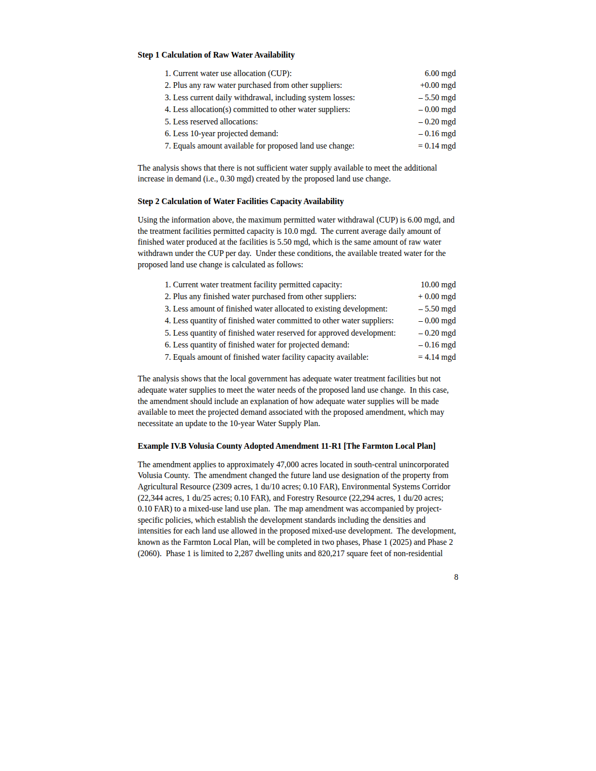Step 1 Calculation of Raw Water Availability
| 1. Current water use allocation (CUP): | 6.00 mgd |
| 2. Plus any raw water purchased from other suppliers: | +0.00 mgd |
| 3. Less current daily withdrawal, including system losses: | – 5.50 mgd |
| 4. Less allocation(s) committed to other water suppliers: | – 0.00 mgd |
| 5. Less reserved allocations: | – 0.20 mgd |
| 6. Less 10-year projected demand: | – 0.16 mgd |
| 7. Equals amount available for proposed land use change: | = 0.14 mgd |
The analysis shows that there is not sufficient water supply available to meet the additional increase in demand (i.e., 0.30 mgd) created by the proposed land use change.
Step 2 Calculation of Water Facilities Capacity Availability
Using the information above, the maximum permitted water withdrawal (CUP) is 6.00 mgd, and the treatment facilities permitted capacity is 10.0 mgd. The current average daily amount of finished water produced at the facilities is 5.50 mgd, which is the same amount of raw water withdrawn under the CUP per day. Under these conditions, the available treated water for the proposed land use change is calculated as follows:
| 1. Current water treatment facility permitted capacity: | 10.00 mgd |
| 2. Plus any finished water purchased from other suppliers: | + 0.00 mgd |
| 3. Less amount of finished water allocated to existing development: | – 5.50 mgd |
| 4. Less quantity of finished water committed to other water suppliers: | – 0.00 mgd |
| 5. Less quantity of finished water reserved for approved development: | – 0.20 mgd |
| 6. Less quantity of finished water for projected demand: | – 0.16 mgd |
| 7. Equals amount of finished water facility capacity available: | = 4.14 mgd |
The analysis shows that the local government has adequate water treatment facilities but not adequate water supplies to meet the water needs of the proposed land use change. In this case, the amendment should include an explanation of how adequate water supplies will be made available to meet the projected demand associated with the proposed amendment, which may necessitate an update to the 10-year Water Supply Plan.
Example IV.B Volusia County Adopted Amendment 11-R1 [The Farmton Local Plan]
The amendment applies to approximately 47,000 acres located in south-central unincorporated Volusia County. The amendment changed the future land use designation of the property from Agricultural Resource (2309 acres, 1 du/10 acres; 0.10 FAR), Environmental Systems Corridor (22,344 acres, 1 du/25 acres; 0.10 FAR), and Forestry Resource (22,294 acres, 1 du/20 acres; 0.10 FAR) to a mixed-use land use plan. The map amendment was accompanied by project-specific policies, which establish the development standards including the densities and intensities for each land use allowed in the proposed mixed-use development. The development, known as the Farmton Local Plan, will be completed in two phases, Phase 1 (2025) and Phase 2 (2060). Phase 1 is limited to 2,287 dwelling units and 820,217 square feet of non-residential
8